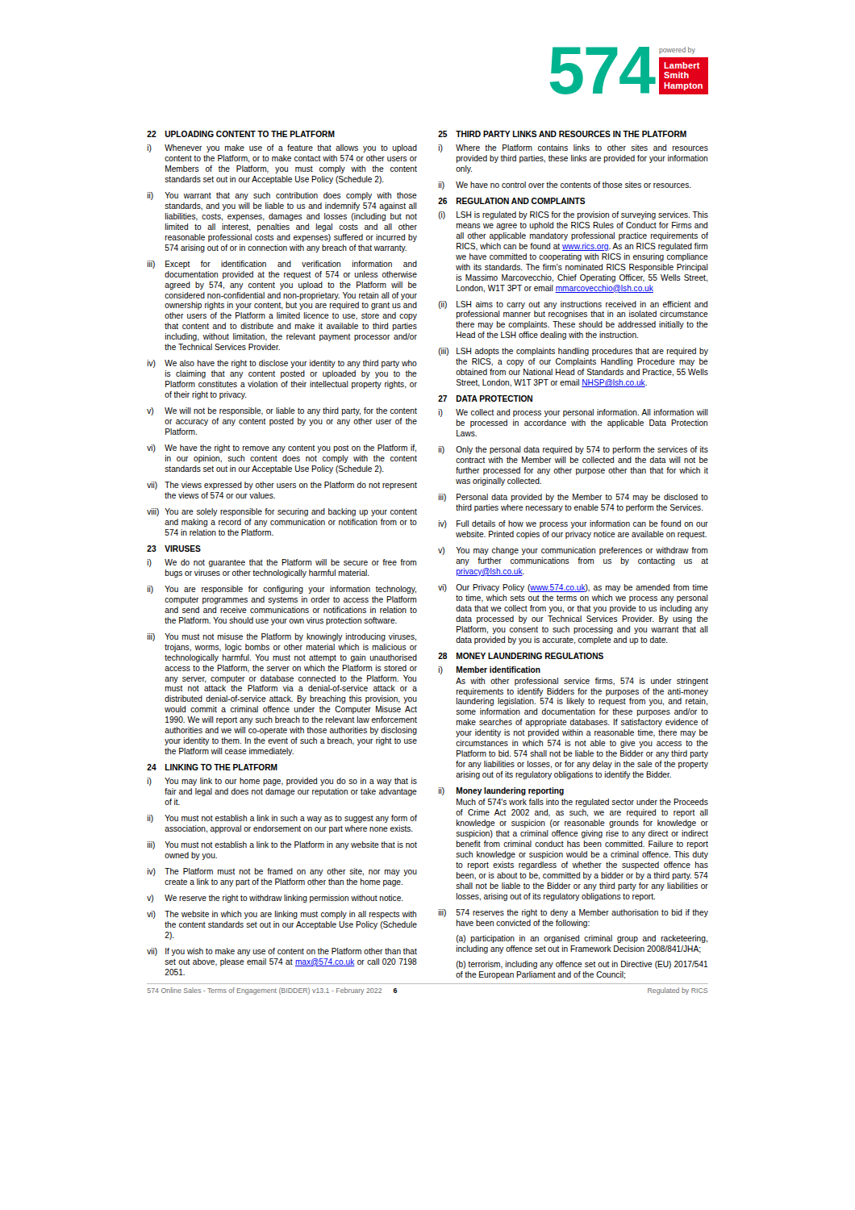574
powered by
Lambert
Smith
Hampton
22 UPLOADING CONTENT TO THE PLATFORM
i)
Whenever you make use of a feature that allows you to upload content to the Platform, or to make contact with 574 or other users or Members of the Platform, you must comply with the content standards set out in our Acceptable Use Policy (Schedule 2).
ii)
You warrant that any such contribution does comply with those standards, and you will be liable to us and indemnify 574 against all liabilities, costs, expenses, damages and losses (including but not limited to all interest, penalties and legal costs and all other reasonable professional costs and expenses) suffered or incurred by 574 arising out of or in connection with any breach of that warranty.
iii)
Except for identification and verification information and documentation provided at the request of 574 or unless otherwise agreed by 574, any content you upload to the Platform will be considered non-confidential and non-proprietary. You retain all of your ownership rights in your content, but you are required to grant us and other users of the Platform a limited licence to use, store and copy that content and to distribute and make it available to third parties including, without limitation, the relevant payment processor and/or the Technical Services Provider.
iv)
We also have the right to disclose your identity to any third party who is claiming that any content posted or uploaded by you to the Platform constitutes a violation of their intellectual property rights, or of their right to privacy.
v)
We will not be responsible, or liable to any third party, for the content or accuracy of any content posted by you or any other user of the Platform.
vi)
We have the right to remove any content you post on the Platform if, in our opinion, such content does not comply with the content standards set out in our Acceptable Use Policy (Schedule 2).
vii)
The views expressed by other users on the Platform do not represent the views of 574 or our values.
viii)
You are solely responsible for securing and backing up your content and making a record of any communication or notification from or to 574 in relation to the Platform.
23 VIRUSES
i)
We do not guarantee that the Platform will be secure or free from bugs or viruses or other technologically harmful material.
ii)
You are responsible for configuring your information technology, computer programmes and systems in order to access the Platform and send and receive communications or notifications in relation to the Platform. You should use your own virus protection software.
iii)
You must not misuse the Platform by knowingly introducing viruses, trojans, worms, logic bombs or other material which is malicious or technologically harmful. You must not attempt to gain unauthorised access to the Platform, the server on which the Platform is stored or any server, computer or database connected to the Platform. You must not attack the Platform via a denial-of-service attack or a distributed denial-of-service attack. By breaching this provision, you would commit a criminal offence under the Computer Misuse Act 1990. We will report any such breach to the relevant law enforcement authorities and we will co-operate with those authorities by disclosing your identity to them. In the event of such a breach, your right to use the Platform will cease immediately.
24 LINKING TO THE PLATFORM
i)
You may link to our home page, provided you do so in a way that is fair and legal and does not damage our reputation or take advantage of it.
ii)
You must not establish a link in such a way as to suggest any form of association, approval or endorsement on our part where none exists.
iii)
You must not establish a link to the Platform in any website that is not owned by you.
iv)
The Platform must not be framed on any other site, nor may you create a link to any part of the Platform other than the home page.
v)
We reserve the right to withdraw linking permission without notice.
vi)
The website in which you are linking must comply in all respects with the content standards set out in our Acceptable Use Policy (Schedule 2).
vii)
If you wish to make any use of content on the Platform other than that set out above, please email 574 at max@574.co.uk or call 020 7198 2051.
25 THIRD PARTY LINKS AND RESOURCES IN THE PLATFORM
i)
Where the Platform contains links to other sites and resources provided by third parties, these links are provided for your information only.
ii)
We have no control over the contents of those sites or resources.
26 REGULATION AND COMPLAINTS
(i)
LSH is regulated by RICS for the provision of surveying services. This means we agree to uphold the RICS Rules of Conduct for Firms and all other applicable mandatory professional practice requirements of RICS, which can be found at www.rics.org. As an RICS regulated firm we have committed to cooperating with RICS in ensuring compliance with its standards. The firm's nominated RICS Responsible Principal is Massimo Marcovecchio, Chief Operating Officer, 55 Wells Street, London, W1T 3PT or email mmarcovecchio@lsh.co.uk
(ii)
LSH aims to carry out any instructions received in an efficient and professional manner but recognises that in an isolated circumstance there may be complaints. These should be addressed initially to the Head of the LSH office dealing with the instruction.
(iii)
LSH adopts the complaints handling procedures that are required by the RICS, a copy of our Complaints Handling Procedure may be obtained from our National Head of Standards and Practice, 55 Wells Street, London, W1T 3PT or email NHSP@lsh.co.uk.
27 DATA PROTECTION
i)
We collect and process your personal information. All information will be processed in accordance with the applicable Data Protection Laws.
ii)
Only the personal data required by 574 to perform the services of its contract with the Member will be collected and the data will not be further processed for any other purpose other than that for which it was originally collected.
iii)
Personal data provided by the Member to 574 may be disclosed to third parties where necessary to enable 574 to perform the Services.
iv)
Full details of how we process your information can be found on our website. Printed copies of our privacy notice are available on request.
v)
You may change your communication preferences or withdraw from any further communications from us by contacting us at privacy@lsh.co.uk.
vi)
Our Privacy Policy (www.574.co.uk), as may be amended from time to time, which sets out the terms on which we process any personal data that we collect from you, or that you provide to us including any data processed by our Technical Services Provider. By using the Platform, you consent to such processing and you warrant that all data provided by you is accurate, complete and up to date.
28 MONEY LAUNDERING REGULATIONS
i)
Member identification As with other professional service firms, 574 is under stringent requirements to identify Bidders for the purposes of the anti-money laundering legislation. 574 is likely to request from you, and retain, some information and documentation for these purposes and/or to make searches of appropriate databases. If satisfactory evidence of your identity is not provided within a reasonable time, there may be circumstances in which 574 is not able to give you access to the Platform to bid. 574 shall not be liable to the Bidder or any third party for any liabilities or losses, or for any delay in the sale of the property arising out of its regulatory obligations to identify the Bidder.
ii)
Money laundering reporting Much of 574's work falls into the regulated sector under the Proceeds of Crime Act 2002 and, as such, we are required to report all knowledge or suspicion (or reasonable grounds for knowledge or suspicion) that a criminal offence giving rise to any direct or indirect benefit from criminal conduct has been committed. Failure to report such knowledge or suspicion would be a criminal offence. This duty to report exists regardless of whether the suspected offence has been, or is about to be, committed by a bidder or by a third party. 574 shall not be liable to the Bidder or any third party for any liabilities or losses, arising out of its regulatory obligations to report.
iii)
574 reserves the right to deny a Member authorisation to bid if they have been convicted of the following:
(a) participation in an organised criminal group and racketeering, including any offence set out in Framework Decision 2008/841/JHA;
(b) terrorism, including any offence set out in Directive (EU) 2017/541 of the European Parliament and of the Council;
574 Online Sales - Terms of Engagement (BIDDER) v13.1 - February 2022 6
Regulated by RICS